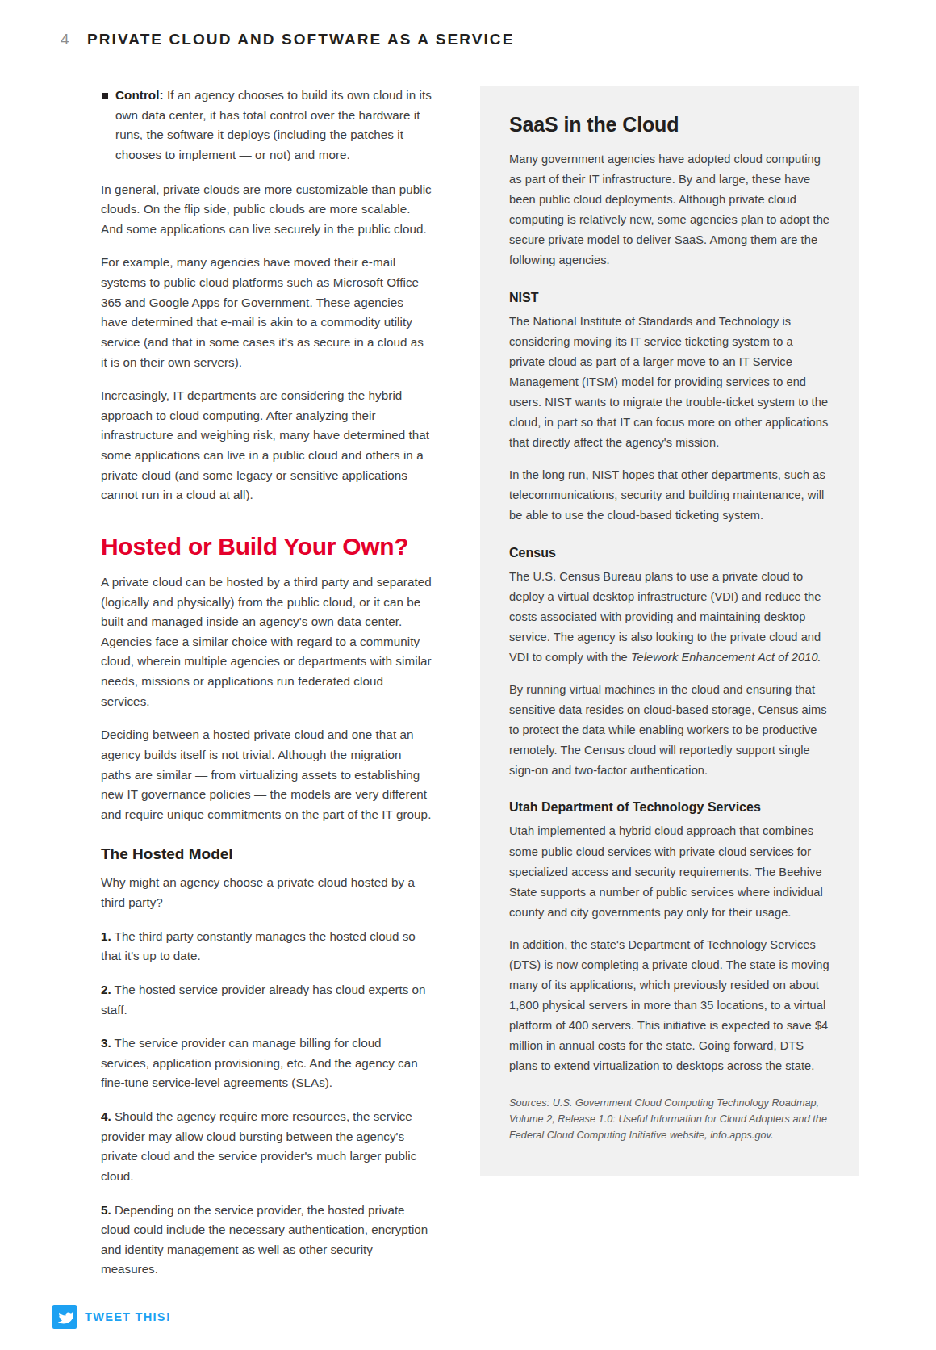4
Private Cloud and Software as a Service
Control: If an agency chooses to build its own cloud in its own data center, it has total control over the hardware it runs, the software it deploys (including the patches it chooses to implement — or not) and more.
In general, private clouds are more customizable than public clouds. On the flip side, public clouds are more scalable. And some applications can live securely in the public cloud.
For example, many agencies have moved their e-mail systems to public cloud platforms such as Microsoft Office 365 and Google Apps for Government. These agencies have determined that e-mail is akin to a commodity utility service (and that in some cases it's as secure in a cloud as it is on their own servers).
Increasingly, IT departments are considering the hybrid approach to cloud computing. After analyzing their infrastructure and weighing risk, many have determined that some applications can live in a public cloud and others in a private cloud (and some legacy or sensitive applications cannot run in a cloud at all).
Hosted or Build Your Own?
A private cloud can be hosted by a third party and separated (logically and physically) from the public cloud, or it can be built and managed inside an agency's own data center. Agencies face a similar choice with regard to a community cloud, wherein multiple agencies or departments with similar needs, missions or applications run federated cloud services.
Deciding between a hosted private cloud and one that an agency builds itself is not trivial. Although the migration paths are similar — from virtualizing assets to establishing new IT governance policies — the models are very different and require unique commitments on the part of the IT group.
The Hosted Model
Why might an agency choose a private cloud hosted by a third party?
1. The third party constantly manages the hosted cloud so that it's up to date.
2. The hosted service provider already has cloud experts on staff.
3. The service provider can manage billing for cloud services, application provisioning, etc. And the agency can fine-tune service-level agreements (SLAs).
4. Should the agency require more resources, the service provider may allow cloud bursting between the agency's private cloud and the service provider's much larger public cloud.
5. Depending on the service provider, the hosted private cloud could include the necessary authentication, encryption and identity management as well as other security measures.
SaaS in the Cloud
Many government agencies have adopted cloud computing as part of their IT infrastructure. By and large, these have been public cloud deployments. Although private cloud computing is relatively new, some agencies plan to adopt the secure private model to deliver SaaS. Among them are the following agencies.
NIST
The National Institute of Standards and Technology is considering moving its IT service ticketing system to a private cloud as part of a larger move to an IT Service Management (ITSM) model for providing services to end users. NIST wants to migrate the trouble-ticket system to the cloud, in part so that IT can focus more on other applications that directly affect the agency's mission.
In the long run, NIST hopes that other departments, such as telecommunications, security and building maintenance, will be able to use the cloud-based ticketing system.
Census
The U.S. Census Bureau plans to use a private cloud to deploy a virtual desktop infrastructure (VDI) and reduce the costs associated with providing and maintaining desktop service. The agency is also looking to the private cloud and VDI to comply with the Telework Enhancement Act of 2010.
By running virtual machines in the cloud and ensuring that sensitive data resides on cloud-based storage, Census aims to protect the data while enabling workers to be productive remotely. The Census cloud will reportedly support single sign-on and two-factor authentication.
Utah Department of Technology Services
Utah implemented a hybrid cloud approach that combines some public cloud services with private cloud services for specialized access and security requirements. The Beehive State supports a number of public services where individual county and city governments pay only for their usage.
In addition, the state's Department of Technology Services (DTS) is now completing a private cloud. The state is moving many of its applications, which previously resided on about 1,800 physical servers in more than 35 locations, to a virtual platform of 400 servers. This initiative is expected to save $4 million in annual costs for the state. Going forward, DTS plans to extend virtualization to desktops across the state.
Sources: U.S. Government Cloud Computing Technology Roadmap, Volume 2, Release 1.0: Useful Information for Cloud Adopters and the Federal Cloud Computing Initiative website, info.apps.gov.
Tweet This!